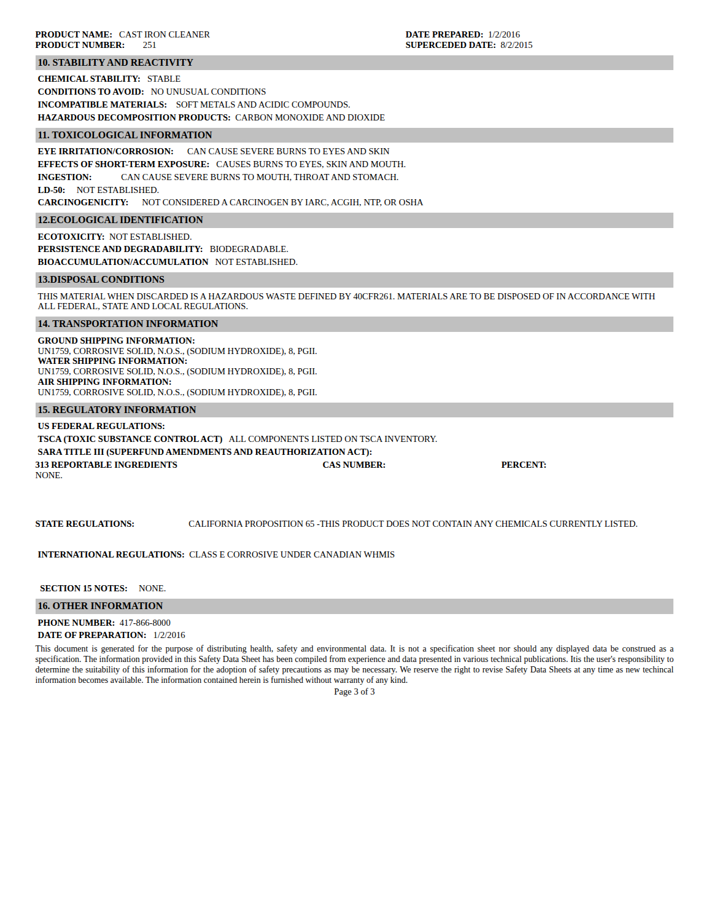| PRODUCT NAME: CAST IRON CLEANER | DATE PREPARED: 1/2/2016 |
| PRODUCT NUMBER: 251 | SUPERCEDED DATE: 8/2/2015 |
10. STABILITY AND REACTIVITY
CHEMICAL STABILITY: STABLE
CONDITIONS TO AVOID: NO UNUSUAL CONDITIONS
INCOMPATIBLE MATERIALS: SOFT METALS AND ACIDIC COMPOUNDS.
HAZARDOUS DECOMPOSITION PRODUCTS: CARBON MONOXIDE AND DIOXIDE
11. TOXICOLOGICAL INFORMATION
EYE IRRITATION/CORROSION: CAN CAUSE SEVERE BURNS TO EYES AND SKIN
EFFECTS OF SHORT-TERM EXPOSURE: CAUSES BURNS TO EYES, SKIN AND MOUTH.
INGESTION: CAN CAUSE SEVERE BURNS TO MOUTH, THROAT AND STOMACH.
LD-50: NOT ESTABLISHED.
CARCINOGENICITY: NOT CONSIDERED A CARCINOGEN BY IARC, ACGIH, NTP, OR OSHA
12.ECOLOGICAL IDENTIFICATION
ECOTOXICITY: NOT ESTABLISHED.
PERSISTENCE AND DEGRADABILITY: BIODEGRADABLE.
BIOACCUMULATION/ACCUMULATION NOT ESTABLISHED.
13.DISPOSAL CONDITIONS
THIS MATERIAL WHEN DISCARDED IS A HAZARDOUS WASTE DEFINED BY 40CFR261. MATERIALS ARE TO BE DISPOSED OF IN ACCORDANCE WITH ALL FEDERAL, STATE AND LOCAL REGULATIONS.
14. TRANSPORTATION INFORMATION
GROUND SHIPPING INFORMATION:
UN1759, CORROSIVE SOLID, N.O.S., (SODIUM HYDROXIDE), 8, PGII.
WATER SHIPPING INFORMATION:
UN1759, CORROSIVE SOLID, N.O.S., (SODIUM HYDROXIDE), 8, PGII.
AIR SHIPPING INFORMATION:
UN1759, CORROSIVE SOLID, N.O.S., (SODIUM HYDROXIDE), 8, PGII.
15. REGULATORY INFORMATION
US FEDERAL REGULATIONS:
TSCA (TOXIC SUBSTANCE CONTROL ACT) ALL COMPONENTS LISTED ON TSCA INVENTORY.
SARA TITLE III (SUPERFUND AMENDMENTS AND REAUTHORIZATION ACT):
| 313 REPORTABLE INGREDIENTS | CAS NUMBER: | PERCENT: |
| NONE. | | |
| STATE REGULATIONS: | CALIFORNIA PROPOSITION 65 -THIS PRODUCT DOES NOT CONTAIN ANY CHEMICALS CURRENTLY LISTED. |
INTERNATIONAL REGULATIONS: CLASS E CORROSIVE UNDER CANADIAN WHMIS
SECTION 15 NOTES: NONE.
16. OTHER INFORMATION
PHONE NUMBER: 417-866-8000
DATE OF PREPARATION: 1/2/2016
This document is generated for the purpose of distributing health, safety and environmental data. It is not a specification sheet nor should any displayed data be construed as a specification. The information provided in this Safety Data Sheet has been compiled from experience and data presented in various technical publications. Itis the user's responsibility to determine the suitability of this information for the adoption of safety precautions as may be necessary. We reserve the right to revise Safety Data Sheets at any time as new techincal information becomes available. The information contained herein is furnished without warranty of any kind.
Page 3 of 3